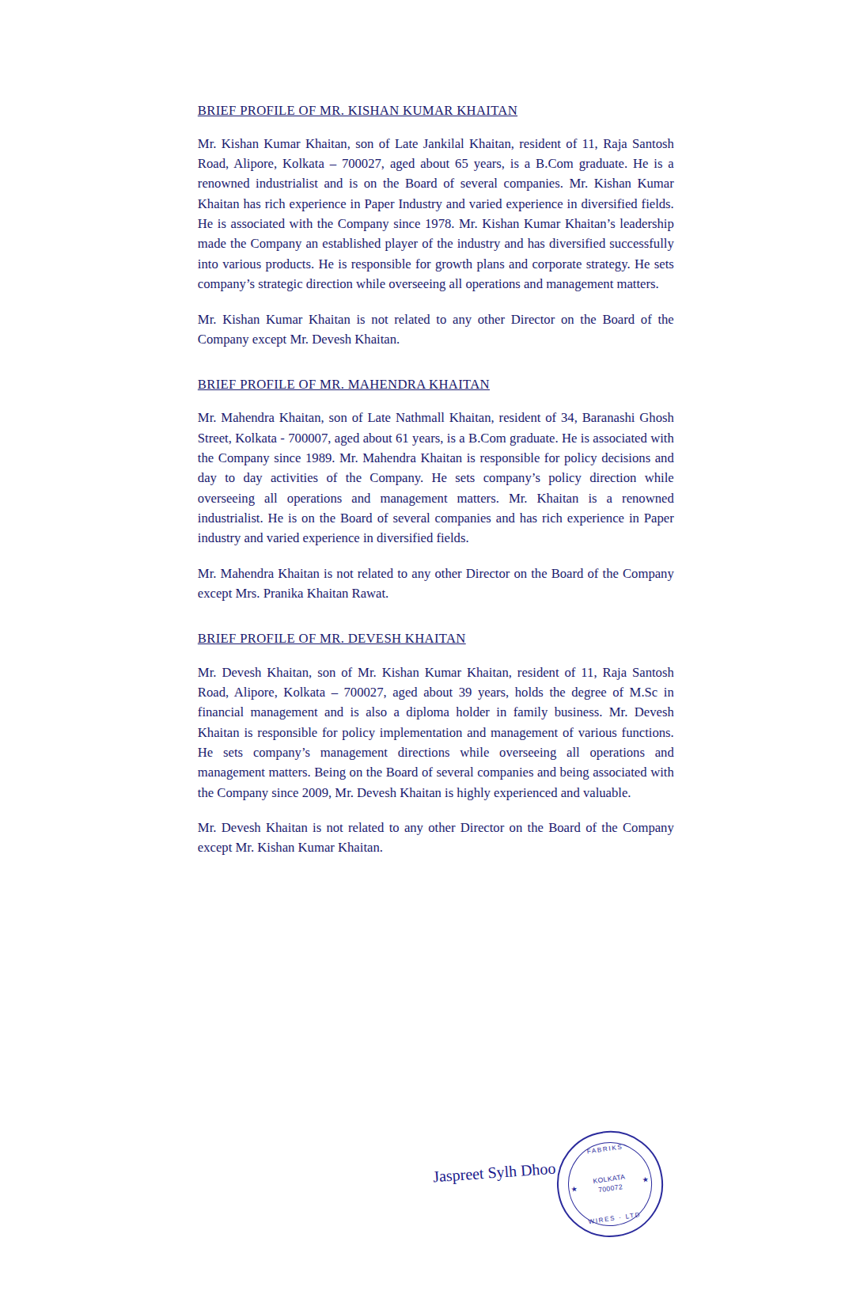Brief Profile of Mr. Kishan Kumar Khaitan
Mr. Kishan Kumar Khaitan, son of Late Jankilal Khaitan, resident of 11, Raja Santosh Road, Alipore, Kolkata – 700027, aged about 65 years, is a B.Com graduate. He is a renowned industrialist and is on the Board of several companies. Mr. Kishan Kumar Khaitan has rich experience in Paper Industry and varied experience in diversified fields. He is associated with the Company since 1978. Mr. Kishan Kumar Khaitan’s leadership made the Company an established player of the industry and has diversified successfully into various products. He is responsible for growth plans and corporate strategy. He sets company’s strategic direction while overseeing all operations and management matters.
Mr. Kishan Kumar Khaitan is not related to any other Director on the Board of the Company except Mr. Devesh Khaitan.
Brief Profile of Mr. Mahendra Khaitan
Mr. Mahendra Khaitan, son of Late Nathmall Khaitan, resident of 34, Baranashi Ghosh Street, Kolkata - 700007, aged about 61 years, is a B.Com graduate. He is associated with the Company since 1989. Mr. Mahendra Khaitan is responsible for policy decisions and day to day activities of the Company. He sets company’s policy direction while overseeing all operations and management matters. Mr. Khaitan is a renowned industrialist. He is on the Board of several companies and has rich experience in Paper industry and varied experience in diversified fields.
Mr. Mahendra Khaitan is not related to any other Director on the Board of the Company except Mrs. Pranika Khaitan Rawat.
Brief Profile of Mr. Devesh Khaitan
Mr. Devesh Khaitan, son of Mr. Kishan Kumar Khaitan, resident of 11, Raja Santosh Road, Alipore, Kolkata – 700027, aged about 39 years, holds the degree of M.Sc in financial management and is also a diploma holder in family business. Mr. Devesh Khaitan is responsible for policy implementation and management of various functions. He sets company’s management directions while overseeing all operations and management matters. Being on the Board of several companies and being associated with the Company since 2009, Mr. Devesh Khaitan is highly experienced and valuable.
Mr. Devesh Khaitan is not related to any other Director on the Board of the Company except Mr. Kishan Kumar Khaitan.
Jaspreet Sylh Dhoo
FABRIKS
★
★
KOLKATA
700072
WIRES · LTD